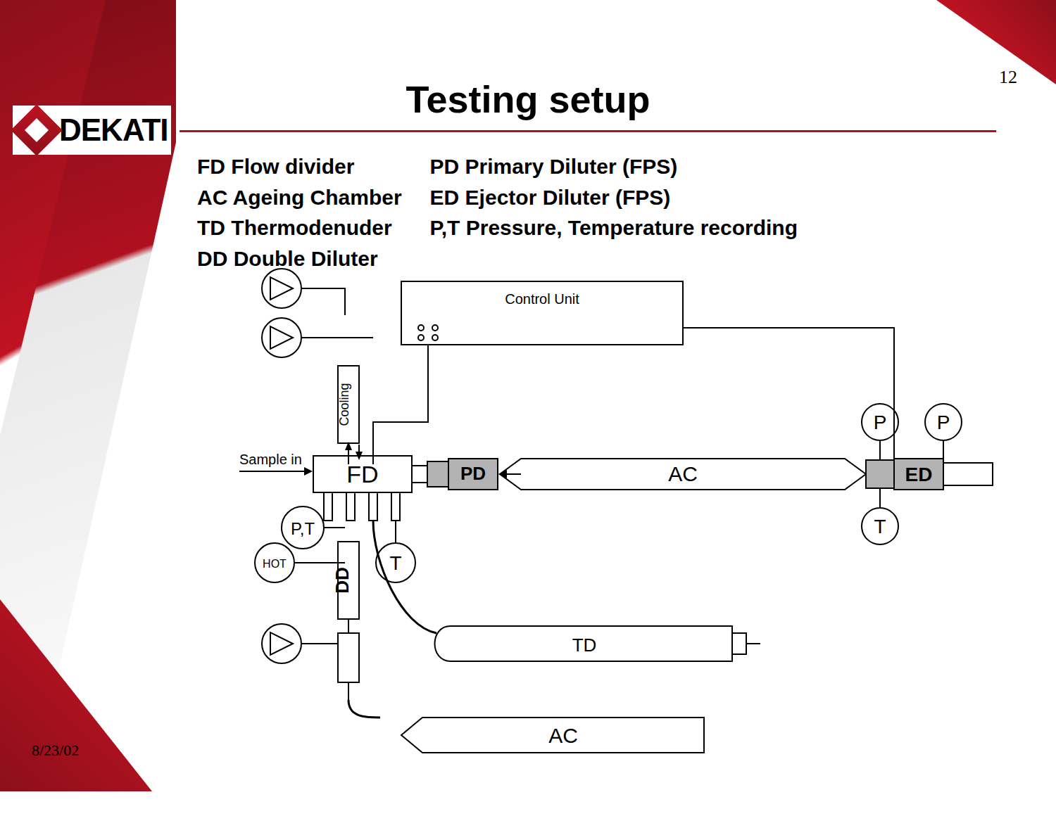12
DEKATI
Testing setup
| FD Flow divider | PD Primary Diluter (FPS) |
| AC Ageing Chamber | ED Ejector Diluter (FPS) |
| TD Thermodenuder | P,T Pressure, Temperature recording |
| DD Double Diluter | |
8/23/02
Control Unit Cooling Sample in FD PD AC ED P P T P,T HOT T DD TD AC